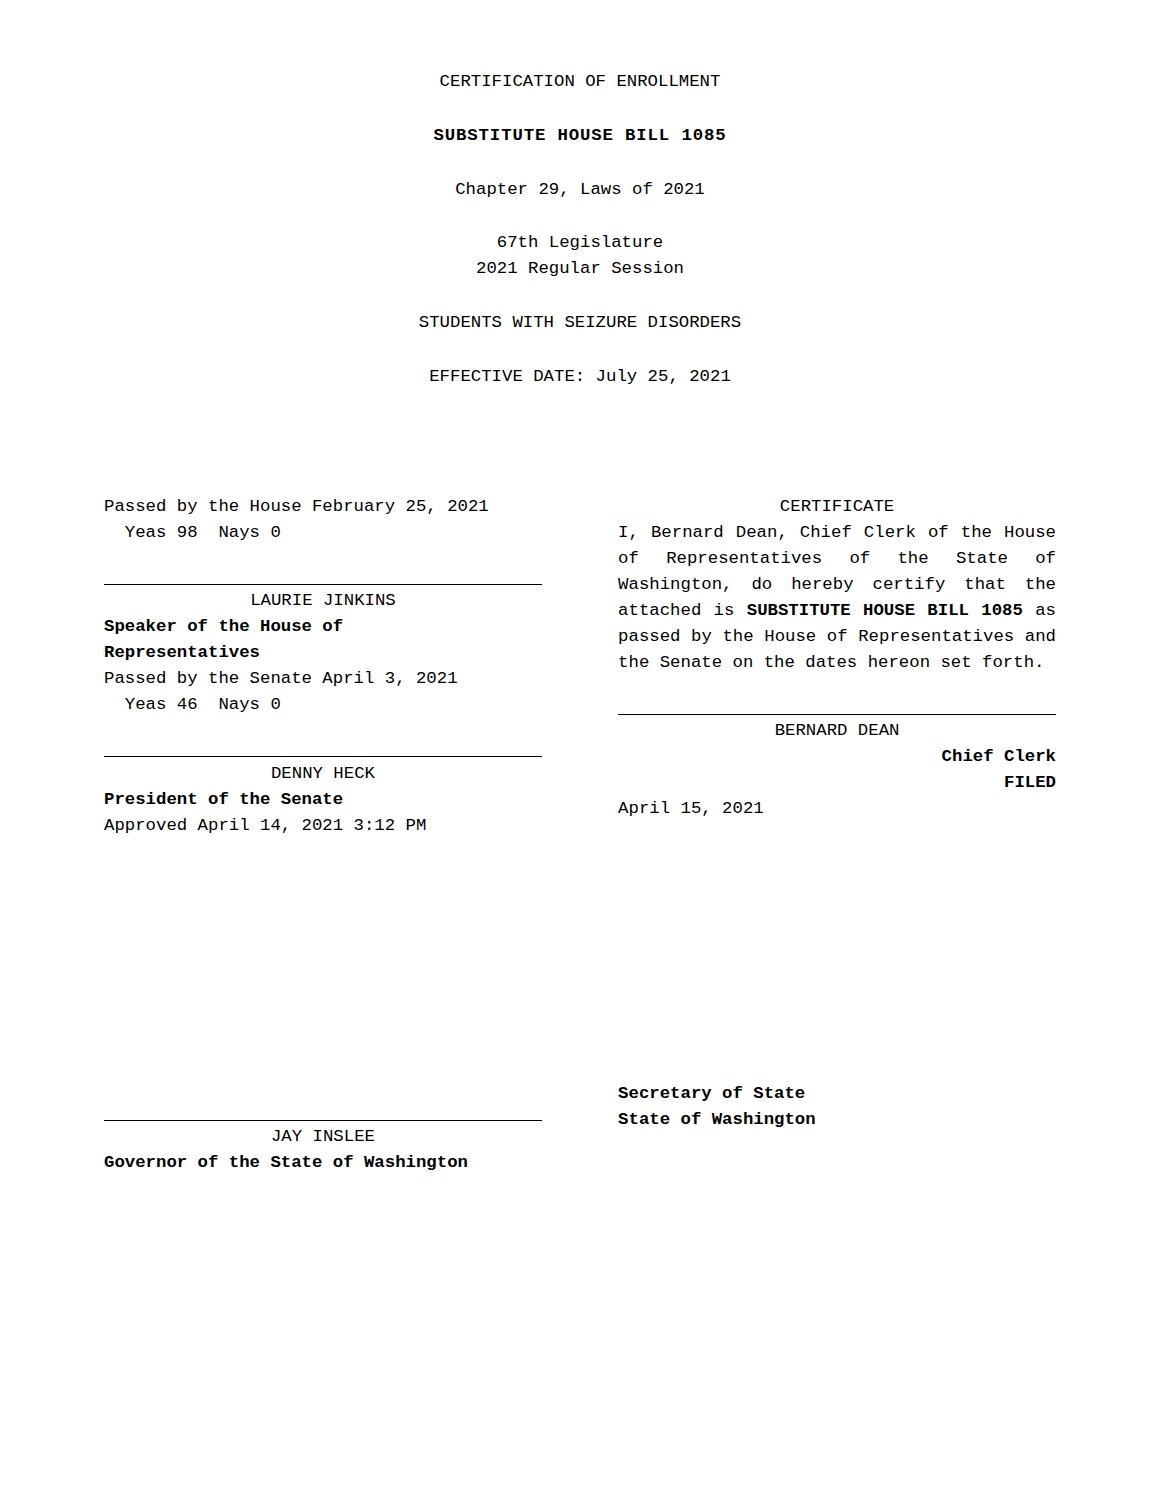CERTIFICATION OF ENROLLMENT
SUBSTITUTE HOUSE BILL 1085
Chapter 29, Laws of 2021
67th Legislature
2021 Regular Session
STUDENTS WITH SEIZURE DISORDERS
EFFECTIVE DATE: July 25, 2021
Passed by the House February 25, 2021
Yeas 98 Nays 0
LAURIE JINKINS
Speaker of the House of
Representatives
Passed by the Senate April 3, 2021
Yeas 46 Nays 0
DENNY HECK
President of the Senate
Approved April 14, 2021 3:12 PM
CERTIFICATE
I, Bernard Dean, Chief Clerk of the House of Representatives of the State of Washington, do hereby certify that the attached is SUBSTITUTE HOUSE BILL 1085 as passed by the House of Representatives and the Senate on the dates hereon set forth.
BERNARD DEAN
Chief Clerk
FILED
April 15, 2021
JAY INSLEE
Governor of the State of Washington
Secretary of State
State of Washington